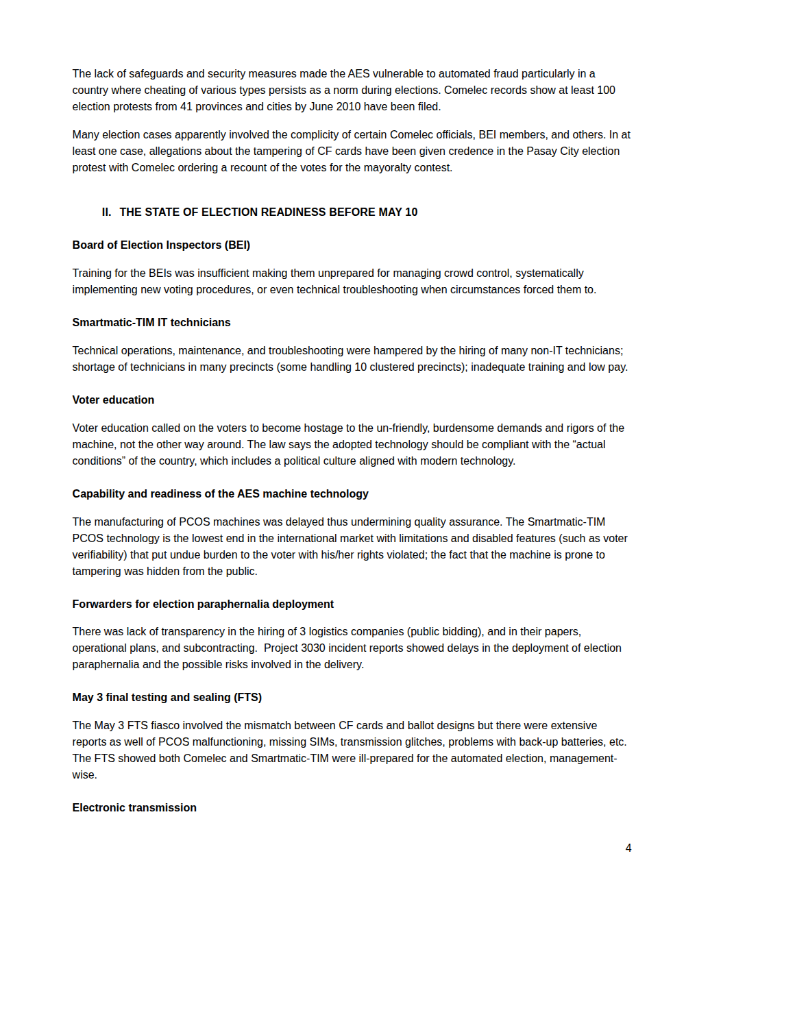The lack of safeguards and security measures made the AES vulnerable to automated fraud particularly in a country where cheating of various types persists as a norm during elections. Comelec records show at least 100 election protests from 41 provinces and cities by June 2010 have been filed.
Many election cases apparently involved the complicity of certain Comelec officials, BEI members, and others. In at least one case, allegations about the tampering of CF cards have been given credence in the Pasay City election protest with Comelec ordering a recount of the votes for the mayoralty contest.
II. THE STATE OF ELECTION READINESS BEFORE MAY 10
Board of Election Inspectors (BEI)
Training for the BEIs was insufficient making them unprepared for managing crowd control, systematically implementing new voting procedures, or even technical troubleshooting when circumstances forced them to.
Smartmatic-TIM IT technicians
Technical operations, maintenance, and troubleshooting were hampered by the hiring of many non-IT technicians; shortage of technicians in many precincts (some handling 10 clustered precincts); inadequate training and low pay.
Voter education
Voter education called on the voters to become hostage to the un-friendly, burdensome demands and rigors of the machine, not the other way around. The law says the adopted technology should be compliant with the “actual conditions” of the country, which includes a political culture aligned with modern technology.
Capability and readiness of the AES machine technology
The manufacturing of PCOS machines was delayed thus undermining quality assurance. The Smartmatic-TIM PCOS technology is the lowest end in the international market with limitations and disabled features (such as voter verifiability) that put undue burden to the voter with his/her rights violated; the fact that the machine is prone to tampering was hidden from the public.
Forwarders for election paraphernalia deployment
There was lack of transparency in the hiring of 3 logistics companies (public bidding), and in their papers, operational plans, and subcontracting. Project 3030 incident reports showed delays in the deployment of election paraphernalia and the possible risks involved in the delivery.
May 3 final testing and sealing (FTS)
The May 3 FTS fiasco involved the mismatch between CF cards and ballot designs but there were extensive reports as well of PCOS malfunctioning, missing SIMs, transmission glitches, problems with back-up batteries, etc. The FTS showed both Comelec and Smartmatic-TIM were ill-prepared for the automated election, management-wise.
Electronic transmission
4